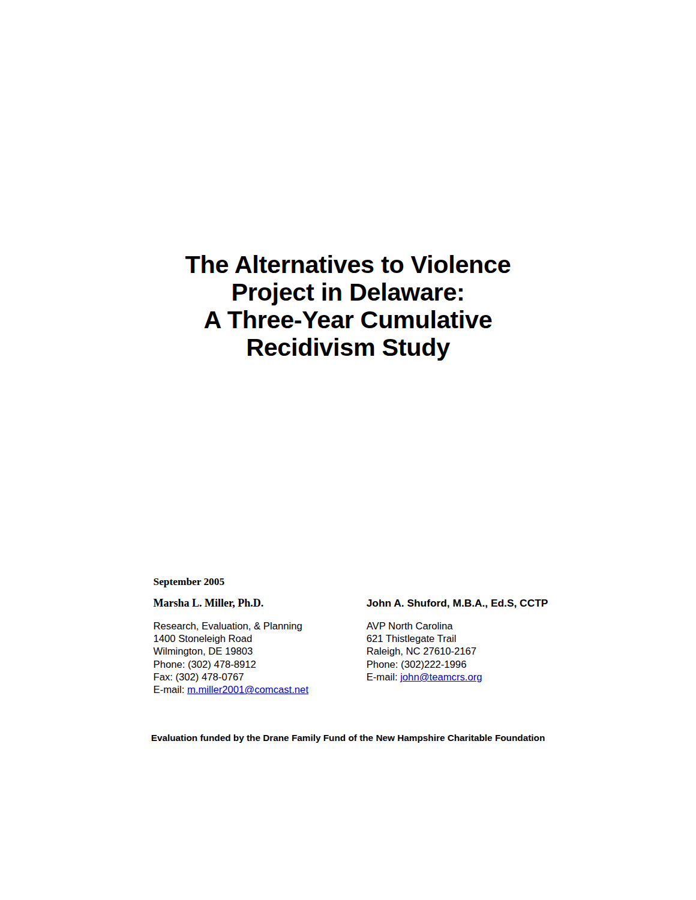The Alternatives to Violence
Project in Delaware:
A Three-Year Cumulative Recidivism Study
September 2005
Marsha L. Miller, Ph.D.
Research, Evaluation, & Planning
1400 Stoneleigh Road
Wilmington, DE 19803
Phone: (302) 478-8912
Fax: (302) 478-0767
E-mail: m.miller2001@comcast.net
John A. Shuford, M.B.A., Ed.S, CCTP
AVP North Carolina
621 Thistlegate Trail
Raleigh, NC 27610-2167
Phone: (302)222-1996
E-mail: john@teamcrs.org
Evaluation funded by the Drane Family Fund of the New Hampshire Charitable Foundation